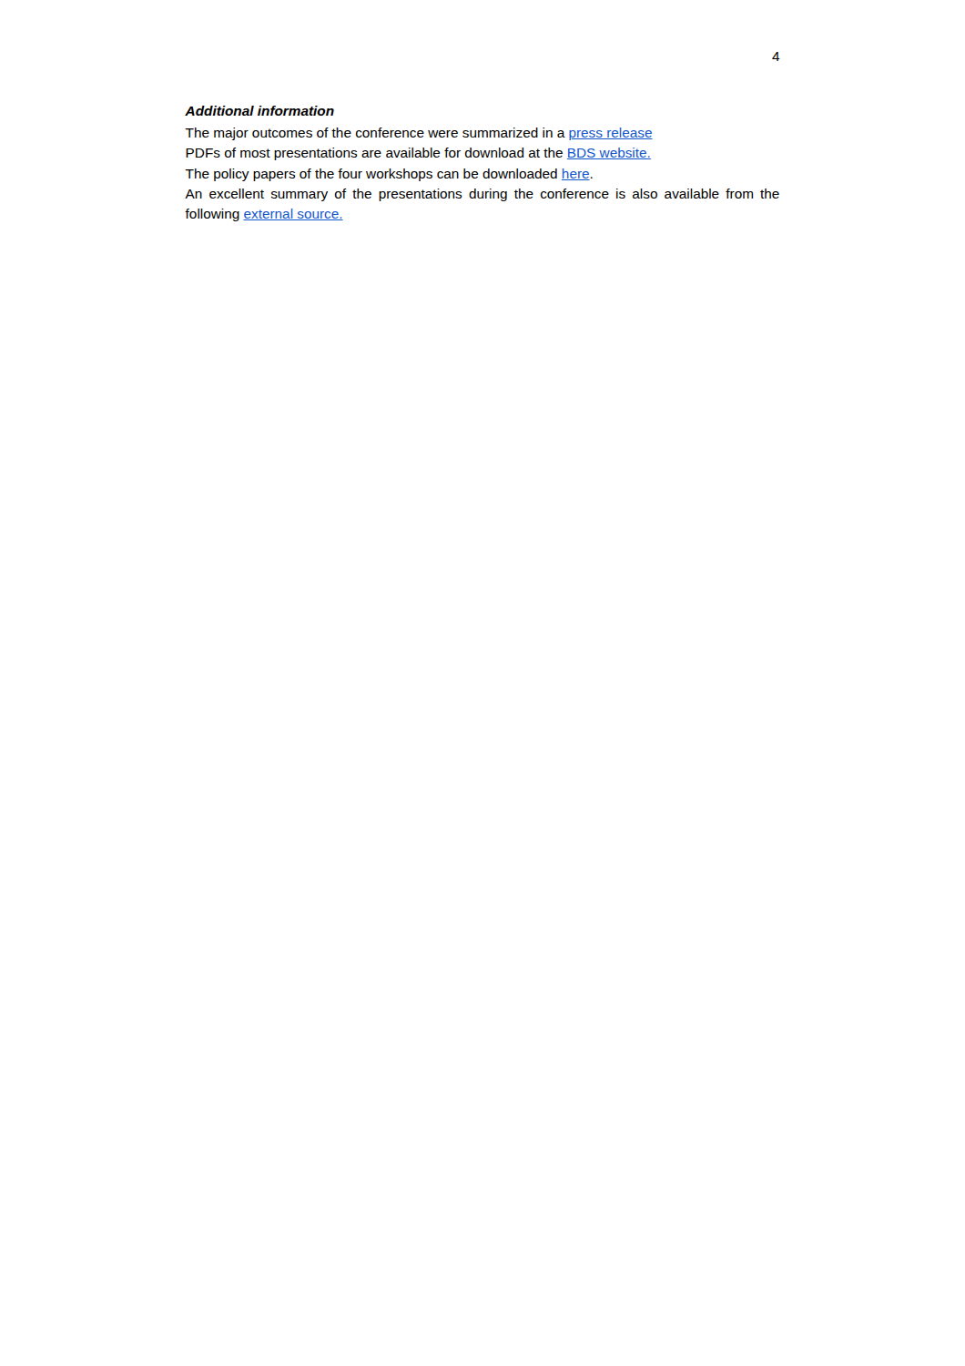4
Additional information
The major outcomes of the conference were summarized in a press release
PDFs of most presentations are available for download at the BDS website.
The policy papers of the four workshops can be downloaded here.
An excellent summary of the presentations during the conference is also available from the following external source.